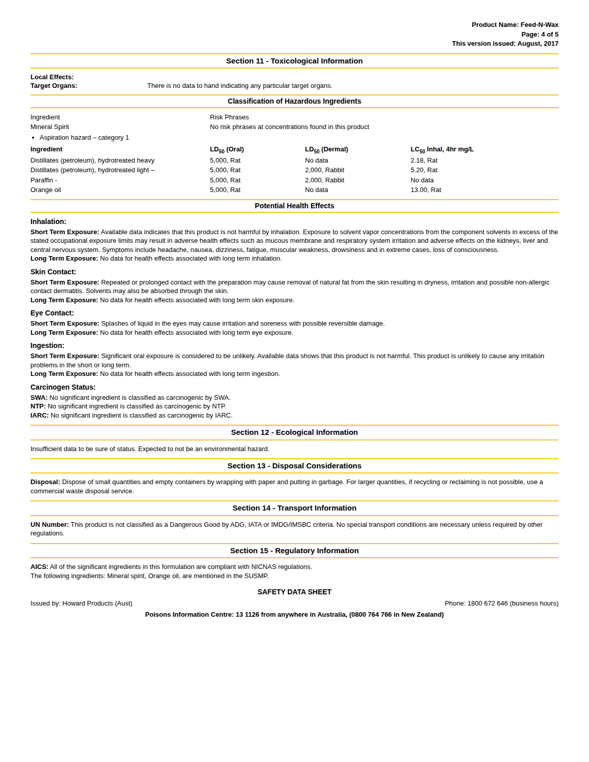Product Name: Feed-N-Wax
Page: 4 of 5
This version issued: August, 2017
Section 11 - Toxicological Information
Local Effects:
Target Organs: There is no data to hand indicating any particular target organs.
Classification of Hazardous Ingredients
| Ingredient | Risk Phrases |
| Mineral Spirit | No risk phrases at concentrations found in this product |
Aspiration hazard – category 1
| Ingredient | LD 50 (Oral) | LD 50 (Dermal) | LC 50 Inhal, 4hr mg/L |
| --- | --- | --- | --- |
| Distillates (petroleum), hydrotreated heavy | 5,000, Rat | No data | 2.18, Rat |
| Distillates (petroleum), hydrotreated light – | 5,000, Rat | 2,000, Rabbit | 5.20, Rat |
| Paraffin - | 5,000, Rat | 2,000, Rabbit | No data |
| Orange oil | 5,000, Rat | No data | 13.00, Rat |
Potential Health Effects
Inhalation:
Short Term Exposure: Available data indicates that this product is not harmful by inhalation. Exposure to solvent vapor concentrations from the component solvents in excess of the stated occupational exposure limits may result in adverse health effects such as mucous membrane and respiratory system irritation and adverse effects on the kidneys, liver and central nervous system. Symptoms include headache, nausea, dizziness, fatigue, muscular weakness, drowsiness and in extreme cases, loss of consciousness.
Long Term Exposure: No data for health effects associated with long term inhalation.
Skin Contact:
Short Term Exposure: Repeated or prolonged contact with the preparation may cause removal of natural fat from the skin resulting in dryness, irritation and possible non-allergic contact dermatitis. Solvents may also be absorbed through the skin.
Long Term Exposure: No data for health effects associated with long term skin exposure.
Eye Contact:
Short Term Exposure: Splashes of liquid in the eyes may cause irritation and soreness with possible reversible damage.
Long Term Exposure: No data for health effects associated with long term eye exposure.
Ingestion:
Short Term Exposure: Significant oral exposure is considered to be unlikely. Available data shows that this product is not harmful. This product is unlikely to cause any irritation problems in the short or long term.
Long Term Exposure: No data for health effects associated with long term ingestion.
Carcinogen Status:
SWA: No significant ingredient is classified as carcinogenic by SWA.
NTP: No significant ingredient is classified as carcinogenic by NTP.
IARC: No significant ingredient is classified as carcinogenic by IARC.
Section 12 - Ecological Information
Insufficient data to be sure of status. Expected to not be an environmental hazard.
Section 13 - Disposal Considerations
Disposal: Dispose of small quantities and empty containers by wrapping with paper and putting in garbage. For larger quantities, if recycling or reclaiming is not possible, use a commercial waste disposal service.
Section 14 - Transport Information
UN Number: This product is not classified as a Dangerous Good by ADG, IATA or IMDG/IMSBC criteria. No special transport conditions are necessary unless required by other regulations.
Section 15 - Regulatory Information
AICS: All of the significant ingredients in this formulation are compliant with NICNAS regulations.
The following ingredients: Mineral spirit, Orange oil, are mentioned in the SUSMP.
SAFETY DATA SHEET
Issued by: Howard Products (Aust) Phone: 1800 672 646 (business hours)
Poisons Information Centre: 13 1126 from anywhere in Australia, (0800 764 766 in New Zealand)